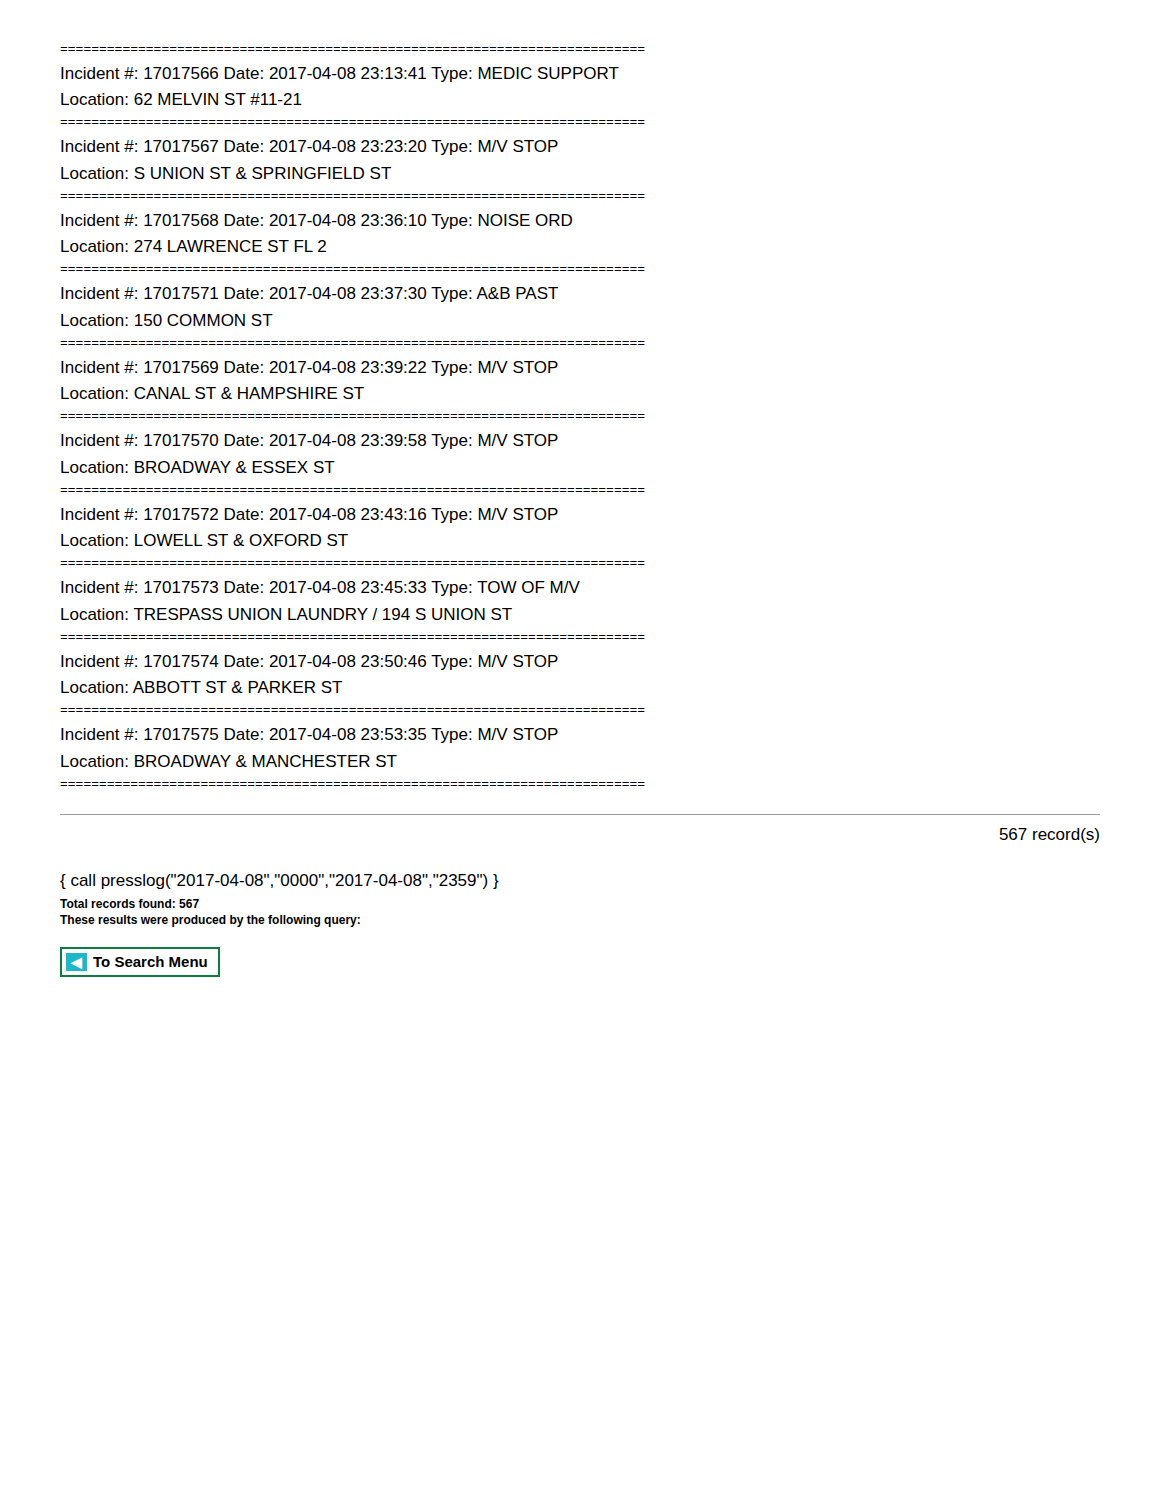===========================================================================
Incident #: 17017566 Date: 2017-04-08 23:13:41 Type: MEDIC SUPPORT
Location: 62 MELVIN ST #11-21
===========================================================================
Incident #: 17017567 Date: 2017-04-08 23:23:20 Type: M/V STOP
Location: S UNION ST & SPRINGFIELD ST
===========================================================================
Incident #: 17017568 Date: 2017-04-08 23:36:10 Type: NOISE ORD
Location: 274 LAWRENCE ST FL 2
===========================================================================
Incident #: 17017571 Date: 2017-04-08 23:37:30 Type: A&B PAST
Location: 150 COMMON ST
===========================================================================
Incident #: 17017569 Date: 2017-04-08 23:39:22 Type: M/V STOP
Location: CANAL ST & HAMPSHIRE ST
===========================================================================
Incident #: 17017570 Date: 2017-04-08 23:39:58 Type: M/V STOP
Location: BROADWAY & ESSEX ST
===========================================================================
Incident #: 17017572 Date: 2017-04-08 23:43:16 Type: M/V STOP
Location: LOWELL ST & OXFORD ST
===========================================================================
Incident #: 17017573 Date: 2017-04-08 23:45:33 Type: TOW OF M/V
Location: TRESPASS UNION LAUNDRY / 194 S UNION ST
===========================================================================
Incident #: 17017574 Date: 2017-04-08 23:50:46 Type: M/V STOP
Location: ABBOTT ST & PARKER ST
===========================================================================
Incident #: 17017575 Date: 2017-04-08 23:53:35 Type: M/V STOP
Location: BROADWAY & MANCHESTER ST
===========================================================================
567 record(s)
{ call presslog("2017-04-08","0000","2017-04-08","2359") }
Total records found: 567
These results were produced by the following query:
◀To Search Menu